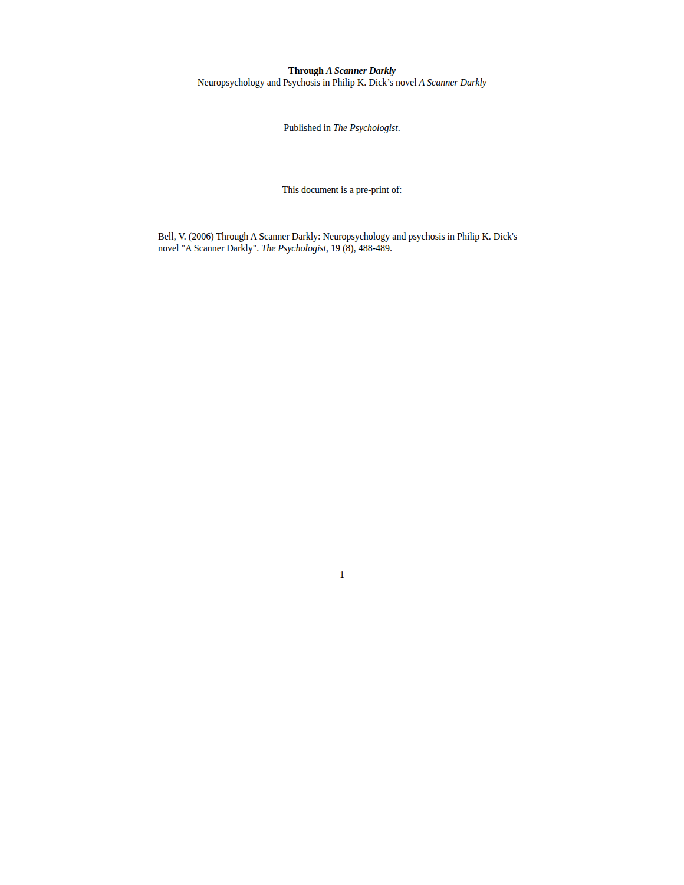Through A Scanner Darkly
Neuropsychology and Psychosis in Philip K. Dick’s novel A Scanner Darkly
Published in The Psychologist.
This document is a pre-print of:
Bell, V. (2006) Through A Scanner Darkly: Neuropsychology and psychosis in Philip K. Dick's novel "A Scanner Darkly". The Psychologist, 19 (8), 488-489.
1